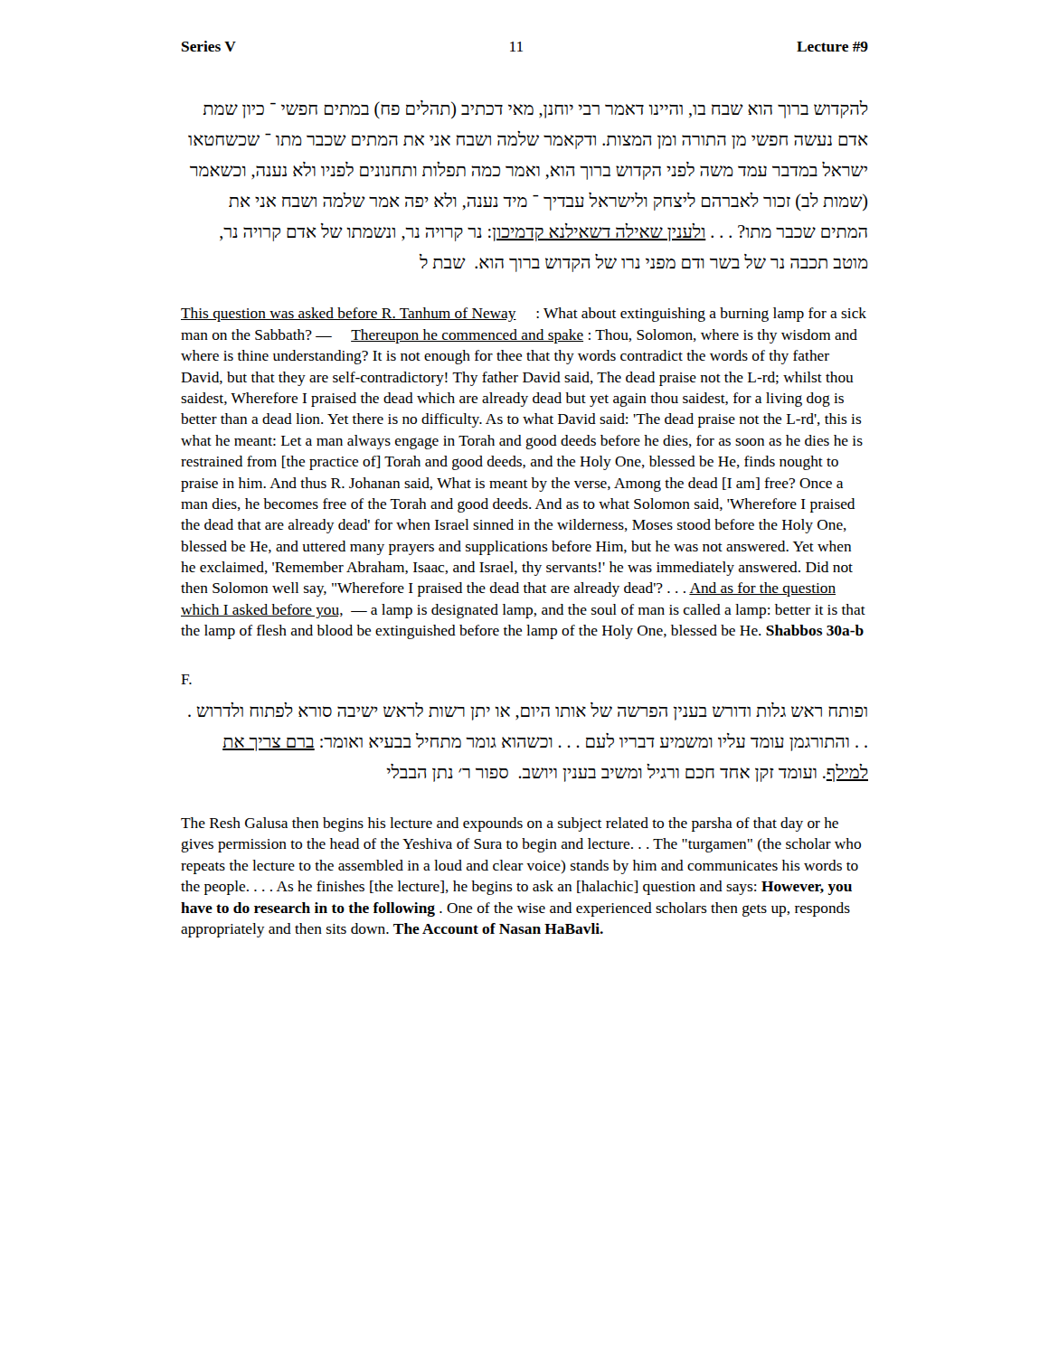Series V 11 Lecture #9
להקדוש ברוך הוא שבח בו, והיינו דאמר רבי יוחנן, מאי דכתיב (תהלים פח) במתים חפשי ־ כיון שמת אדם נעשה חפשי מן התורה ומן המצות. ודקאמר שלמה ושבח אני את המתים שכבר מתו ־ שכשחטאו ישראל במדבר עמד משה לפני הקדוש ברוך הוא, ואמר כמה תפלות ותחנונים לפניו ולא נענה, וכשאמר (שמות לב) זכור לאברהם ליצחק ולישראל עבדיך ־ מיד נענה, ולא יפה אמר שלמה ושבח אני את המתים שכבר מתו? . . . ולענין שאילה דשאילנא קדמיכון: נר קרויה נר, ונשמתו של אדם קרויה נר, מוטב תכבה נר של בשר ודם מפני נרו של הקדוש ברוך הוא. שבת ל
This question was asked before R. Tanhum of Neway : What about extinguishing a burning lamp for a sick man on the Sabbath? — Thereupon he commenced and spake : Thou, Solomon, where is thy wisdom and where is thine understanding? It is not enough for thee that thy words contradict the words of thy father David, but that they are self-contradictory! Thy father David said, The dead praise not the L-rd; whilst thou saidest, Wherefore I praised the dead which are already dead but yet again thou saidest, for a living dog is better than a dead lion. Yet there is no difficulty. As to what David said: 'The dead praise not the L-rd', this is what he meant: Let a man always engage in Torah and good deeds before he dies, for as soon as he dies he is restrained from [the practice of] Torah and good deeds, and the Holy One, blessed be He, finds nought to praise in him. And thus R. Johanan said, What is meant by the verse, Among the dead [I am] free? Once a man dies, he becomes free of the Torah and good deeds. And as to what Solomon said, 'Wherefore I praised the dead that are already dead' for when Israel sinned in the wilderness, Moses stood before the Holy One, blessed be He, and uttered many prayers and supplications before Him, but he was not answered. Yet when he exclaimed, 'Remember Abraham, Isaac, and Israel, thy servants!' he was immediately answered. Did not then Solomon well say, "Wherefore I praised the dead that are already dead'? . . . And as for the question which I asked before you, — a lamp is designated lamp, and the soul of man is called a lamp: better it is that the lamp of flesh and blood be extinguished before the lamp of the Holy One, blessed be He. Shabbos 30a-b
F.
ופותח ראש גלות ודורש בענין הפרשה של אותו היום, או יתן רשות לראש ישיבה סורא לפתוח ולדרוש . . . והתורגמן עומד עליו ומשמיע דבריו לעם . . . וכשהוא גומר מתחיל בבעיא ואומר: ברם צריך את למילף. ועומד זקן אחד חכם ורגיל ומשיב בענין ויושב. ספור ר׳ נתן הבבלי
The Resh Galusa then begins his lecture and expounds on a subject related to the parsha of that day or he gives permission to the head of the Yeshiva of Sura to begin and lecture. . . The "turgamen" (the scholar who repeats the lecture to the assembled in a loud and clear voice) stands by him and communicates his words to the people. . . . As he finishes [the lecture], he begins to ask an [halachic] question and says: However, you have to do research in to the following . One of the wise and experienced scholars then gets up, responds appropriately and then sits down. The Account of Nasan HaBavli.